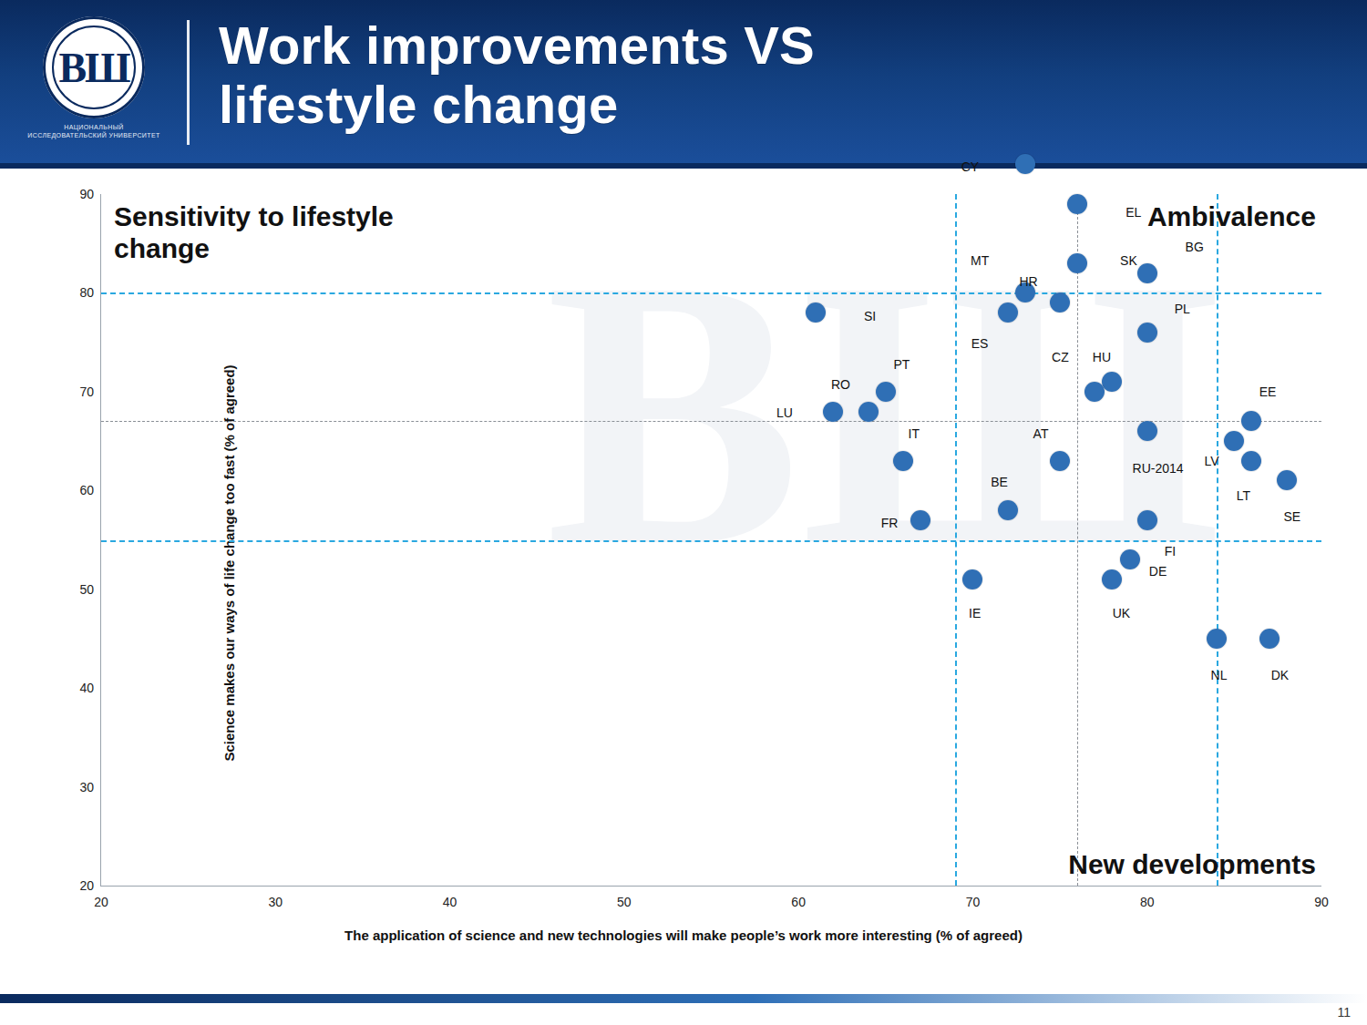ВШ
Национальный исследовательский университет
Work improvements VS
lifestyle change
ВШ
Science makes our ways of life change too fast (% of agreed)
The application of science and new technologies will make people’s work more interesting (% of agreed)
20
30
40
50
60
70
80
90
20
30
40
50
60
70
80
90
Sensitivity to lifestyle
change
Ambivalence
New developments
CY
EL
MT
SK
BG
HR
ES
SI
PL
HU
CZ
PT
RO
LU
EE
LV
LT
RU-2014
AT
IT
SE
BE
FI
FR
DE
UK
IE
NL
DK
11